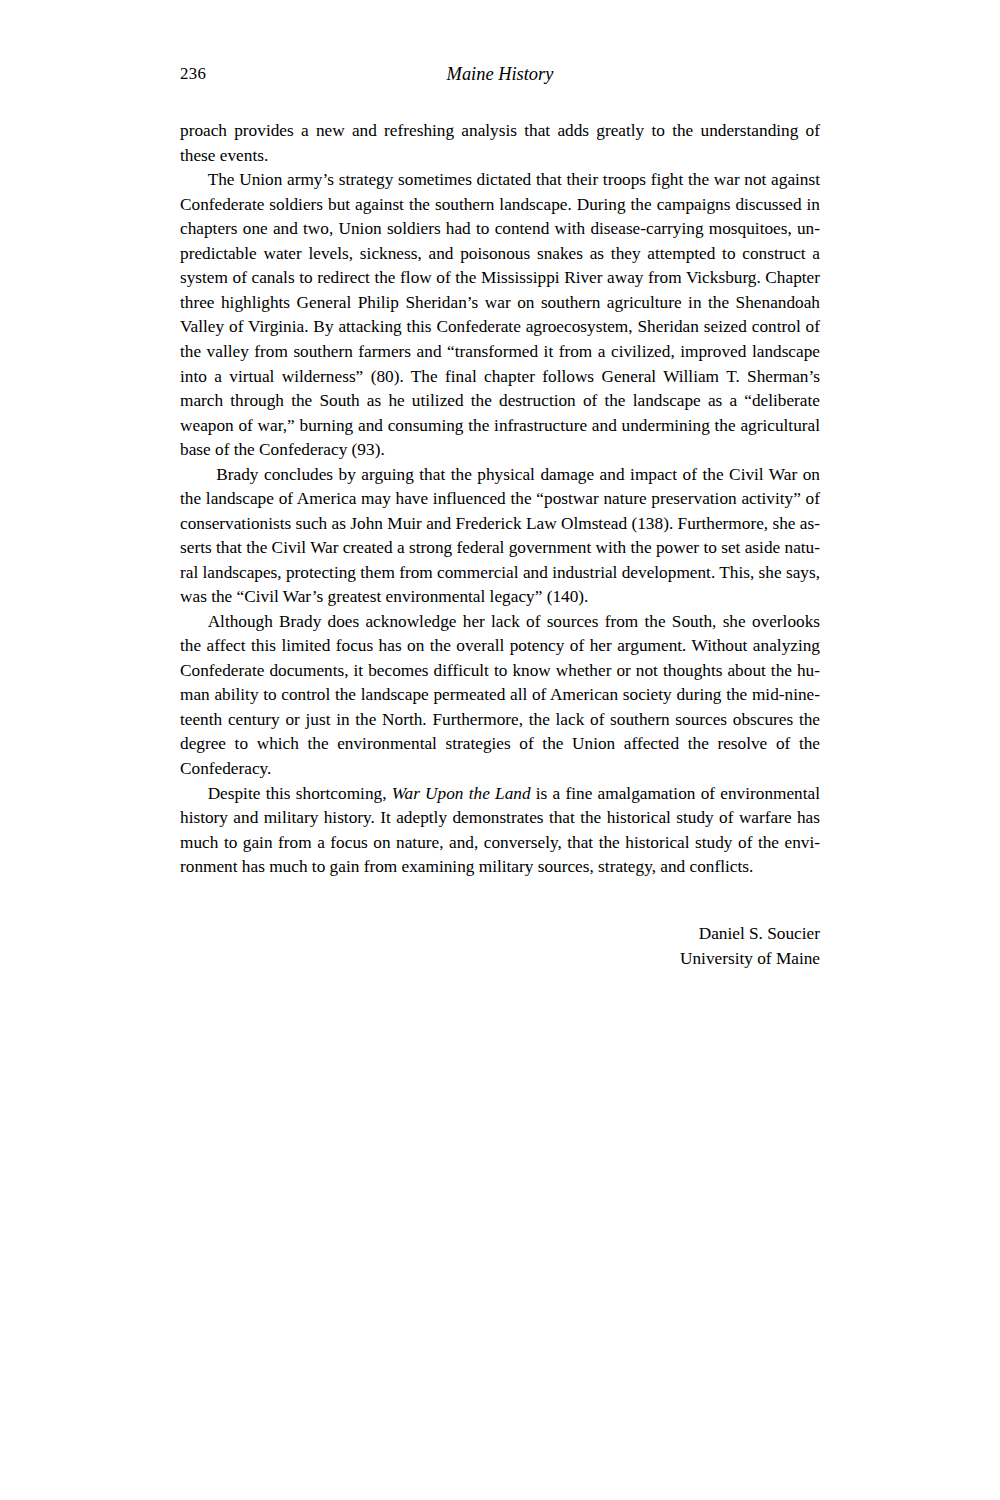236
Maine History
proach provides a new and refreshing analysis that adds greatly to the understanding of these events.
The Union army’s strategy sometimes dictated that their troops fight the war not against Confederate soldiers but against the southern landscape. During the campaigns discussed in chapters one and two, Union soldiers had to contend with disease-carrying mosquitoes, unpredictable water levels, sickness, and poisonous snakes as they attempted to construct a system of canals to redirect the flow of the Mississippi River away from Vicksburg. Chapter three highlights General Philip Sheridan’s war on southern agriculture in the Shenandoah Valley of Virginia. By attacking this Confederate agroecosystem, Sheridan seized control of the valley from southern farmers and “transformed it from a civilized, improved landscape into a virtual wilderness” (80). The final chapter follows General William T. Sherman’s march through the South as he utilized the destruction of the landscape as a “deliberate weapon of war,” burning and consuming the infrastructure and undermining the agricultural base of the Confederacy (93).
Brady concludes by arguing that the physical damage and impact of the Civil War on the landscape of America may have influenced the “postwar nature preservation activity” of conservationists such as John Muir and Frederick Law Olmstead (138). Furthermore, she asserts that the Civil War created a strong federal government with the power to set aside natural landscapes, protecting them from commercial and industrial development. This, she says, was the “Civil War’s greatest environmental legacy” (140).
Although Brady does acknowledge her lack of sources from the South, she overlooks the affect this limited focus has on the overall potency of her argument. Without analyzing Confederate documents, it becomes difficult to know whether or not thoughts about the human ability to control the landscape permeated all of American society during the mid-nineteenth century or just in the North. Furthermore, the lack of southern sources obscures the degree to which the environmental strategies of the Union affected the resolve of the Confederacy.
Despite this shortcoming, War Upon the Land is a fine amalgamation of environmental history and military history. It adeptly demonstrates that the historical study of warfare has much to gain from a focus on nature, and, conversely, that the historical study of the environment has much to gain from examining military sources, strategy, and conflicts.
Daniel S. Soucier University of Maine